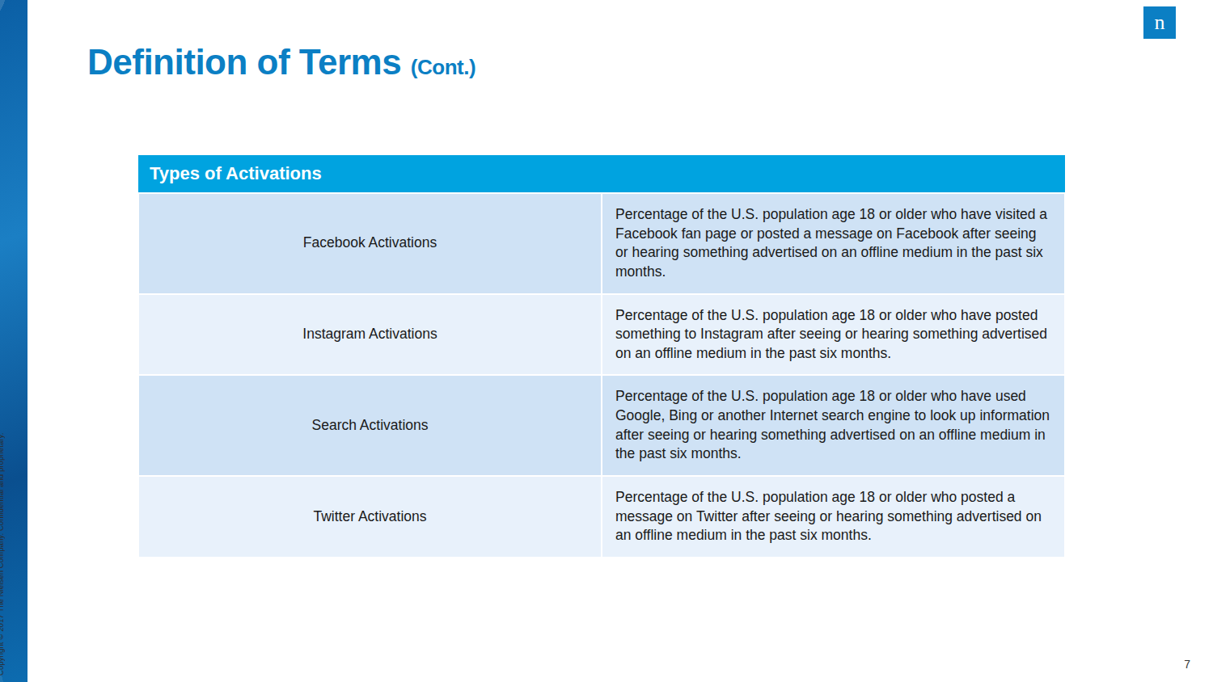Copyright © 2017 The Nielsen Company. Confidential and proprietary.
n
Definition of Terms (Cont.)
| Types of Activations |
| --- |
| Facebook Activations | Percentage of the U.S. population age 18 or older who have visited a Facebook fan page or posted a message on Facebook after seeing or hearing something advertised on an offline medium in the past six months. |
| Instagram Activations | Percentage of the U.S. population age 18 or older who have posted something to Instagram after seeing or hearing something advertised on an offline medium in the past six months. |
| Search Activations | Percentage of the U.S. population age 18 or older who have used Google, Bing or another Internet search engine to look up information after seeing or hearing something advertised on an offline medium in the past six months. |
| Twitter Activations | Percentage of the U.S. population age 18 or older who posted a message on Twitter after seeing or hearing something advertised on an offline medium in the past six months. |
7